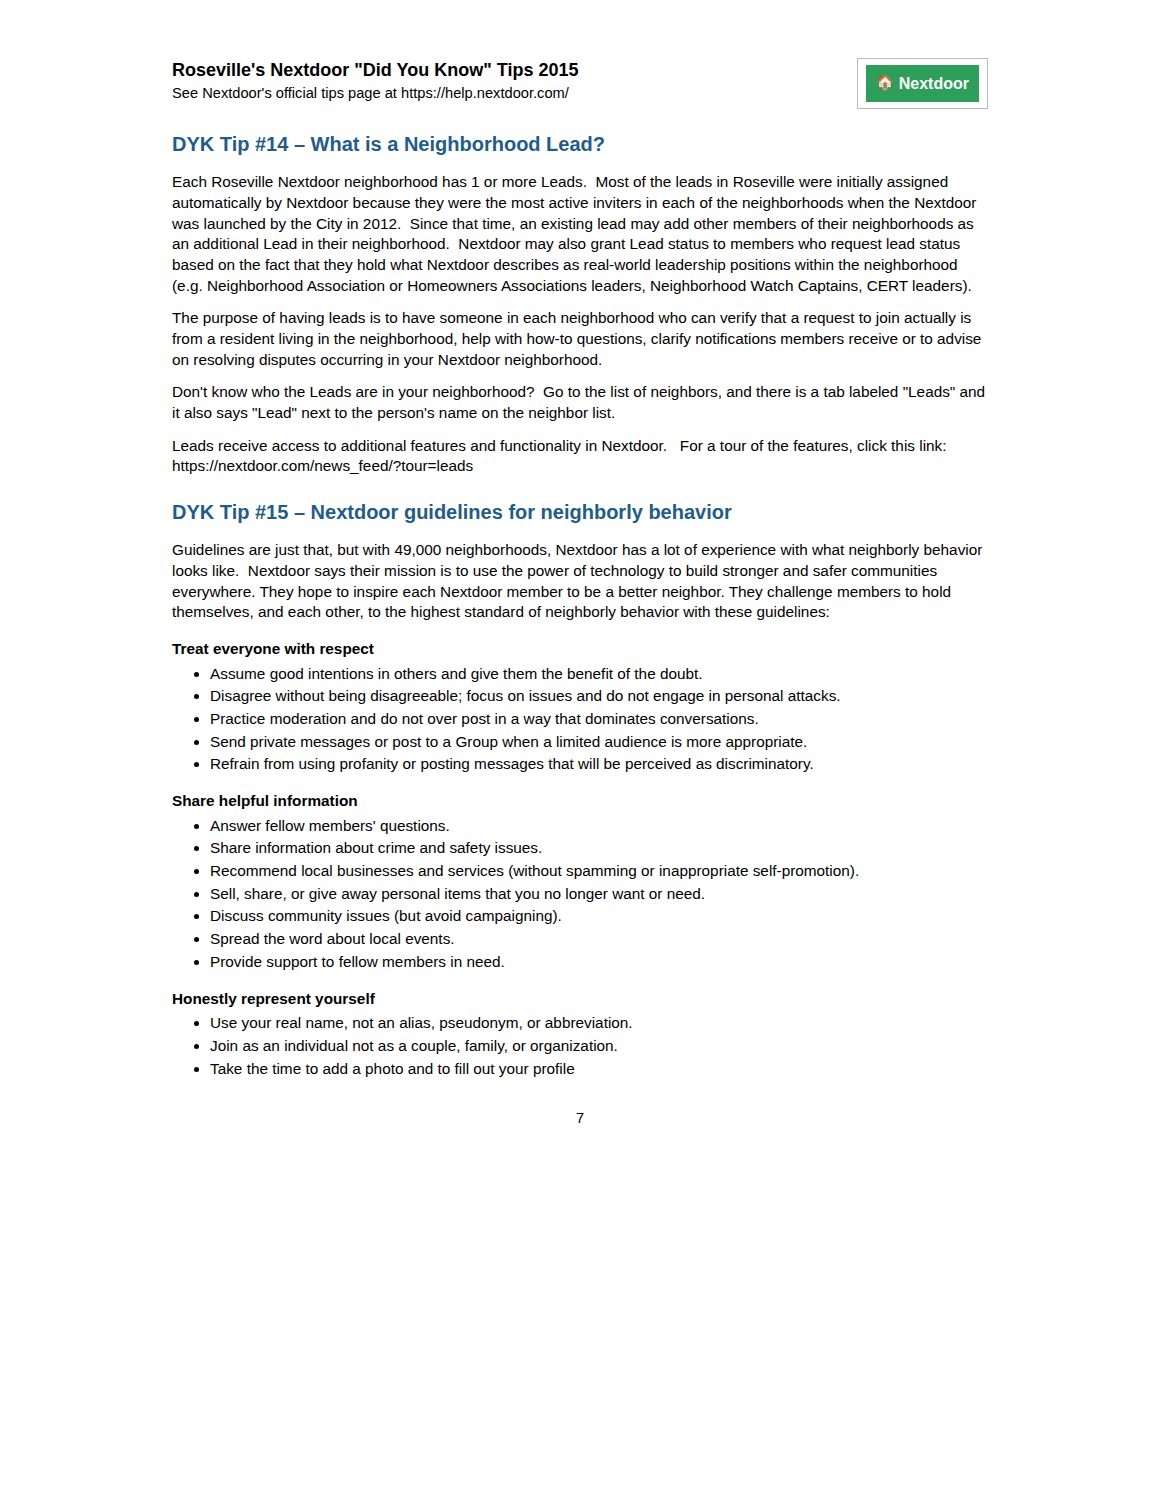Roseville's Nextdoor "Did You Know" Tips 2015
See Nextdoor's official tips page at https://help.nextdoor.com/
🏠Nextdoor
DYK Tip #14 – What is a Neighborhood Lead?
Each Roseville Nextdoor neighborhood has 1 or more Leads. Most of the leads in Roseville were initially assigned automatically by Nextdoor because they were the most active inviters in each of the neighborhoods when the Nextdoor was launched by the City in 2012. Since that time, an existing lead may add other members of their neighborhoods as an additional Lead in their neighborhood. Nextdoor may also grant Lead status to members who request lead status based on the fact that they hold what Nextdoor describes as real-world leadership positions within the neighborhood (e.g. Neighborhood Association or Homeowners Associations leaders, Neighborhood Watch Captains, CERT leaders).
The purpose of having leads is to have someone in each neighborhood who can verify that a request to join actually is from a resident living in the neighborhood, help with how-to questions, clarify notifications members receive or to advise on resolving disputes occurring in your Nextdoor neighborhood.
Don't know who the Leads are in your neighborhood? Go to the list of neighbors, and there is a tab labeled "Leads" and it also says "Lead" next to the person's name on the neighbor list.
Leads receive access to additional features and functionality in Nextdoor. For a tour of the features, click this link: https://nextdoor.com/news_feed/?tour=leads
DYK Tip #15 – Nextdoor guidelines for neighborly behavior
Guidelines are just that, but with 49,000 neighborhoods, Nextdoor has a lot of experience with what neighborly behavior looks like. Nextdoor says their mission is to use the power of technology to build stronger and safer communities everywhere. They hope to inspire each Nextdoor member to be a better neighbor. They challenge members to hold themselves, and each other, to the highest standard of neighborly behavior with these guidelines:
Treat everyone with respect
Assume good intentions in others and give them the benefit of the doubt.
Disagree without being disagreeable; focus on issues and do not engage in personal attacks.
Practice moderation and do not over post in a way that dominates conversations.
Send private messages or post to a Group when a limited audience is more appropriate.
Refrain from using profanity or posting messages that will be perceived as discriminatory.
Share helpful information
Answer fellow members' questions.
Share information about crime and safety issues.
Recommend local businesses and services (without spamming or inappropriate self-promotion).
Sell, share, or give away personal items that you no longer want or need.
Discuss community issues (but avoid campaigning).
Spread the word about local events.
Provide support to fellow members in need.
Honestly represent yourself
Use your real name, not an alias, pseudonym, or abbreviation.
Join as an individual not as a couple, family, or organization.
Take the time to add a photo and to fill out your profile
7